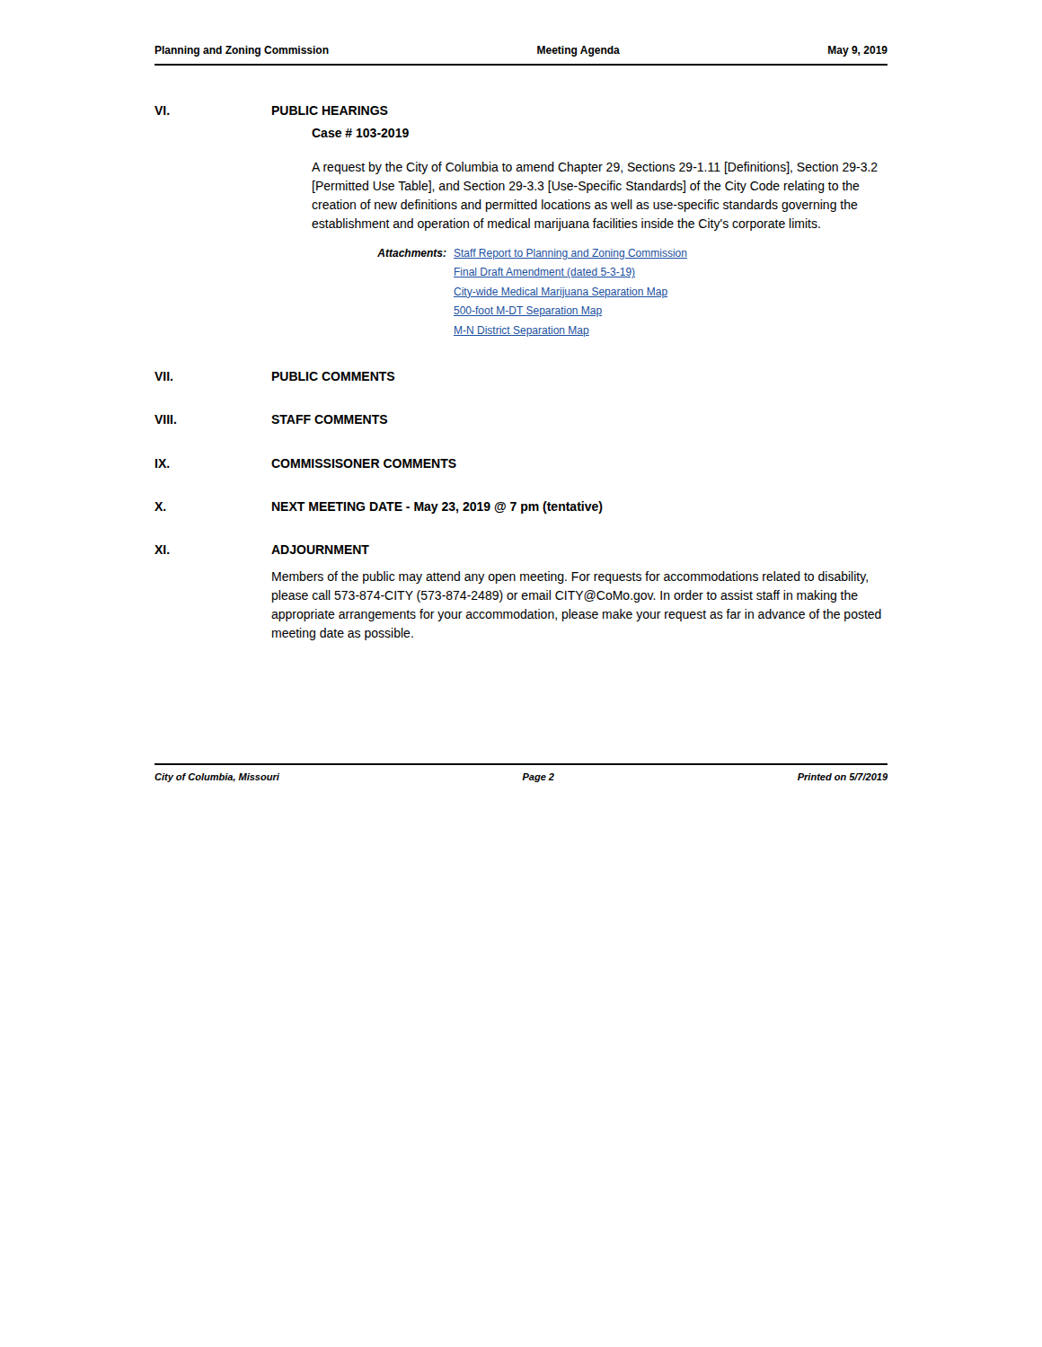Planning and Zoning Commission Meeting Agenda May 9, 2019
VI.
PUBLIC HEARINGS
Case # 103-2019
A request by the City of Columbia to amend Chapter 29, Sections 29-1.11 [Definitions], Section 29-3.2 [Permitted Use Table], and Section 29-3.3 [Use-Specific Standards] of the City Code relating to the creation of new definitions and permitted locations as well as use-specific standards governing the establishment and operation of medical marijuana facilities inside the City's corporate limits.
Attachments:
Staff Report to Planning and Zoning Commission Final Draft Amendment (dated 5-3-19) City-wide Medical Marijuana Separation Map 500-foot M-DT Separation Map M-N District Separation Map
VII.
PUBLIC COMMENTS
VIII.
STAFF COMMENTS
IX.
COMMISSISONER COMMENTS
X.
NEXT MEETING DATE - May 23, 2019 @ 7 pm (tentative)
XI.
ADJOURNMENT
Members of the public may attend any open meeting. For requests for accommodations related to disability, please call 573-874-CITY (573-874-2489) or email CITY@CoMo.gov. In order to assist staff in making the appropriate arrangements for your accommodation, please make your request as far in advance of the posted meeting date as possible.
City of Columbia, Missouri Page 2 Printed on 5/7/2019